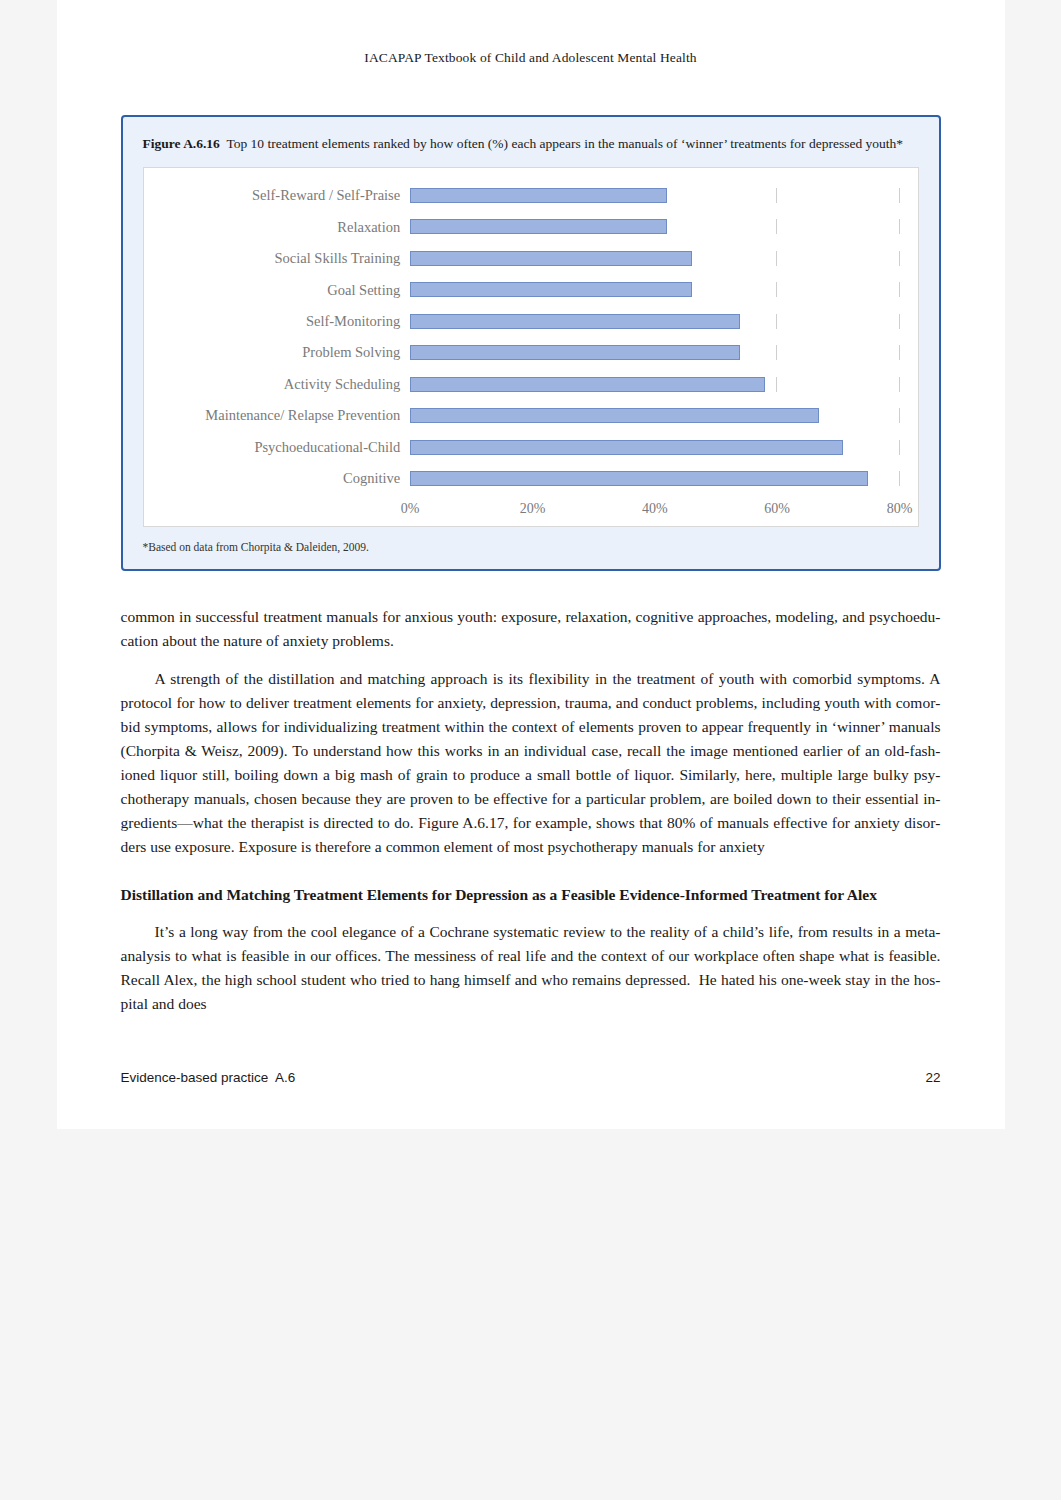IACAPAP Textbook of Child and Adolescent Mental Health
Figure A.6.16 Top 10 treatment elements ranked by how often (%) each appears in the manuals of ‘winner’ treatments for depressed youth*
Self-Reward / Self-Praise
Relaxation
Social Skills Training
Goal Setting
Self-Monitoring
Problem Solving
Activity Scheduling
Maintenance/ Relapse Prevention
Psychoeducational-Child
Cognitive
0% 20% 40% 60% 80%
*Based on data from Chorpita & Daleiden, 2009.
common in successful treatment manuals for anxious youth: exposure, relaxation, cognitive approaches, modeling, and psychoeducation about the nature of anxiety problems.
A strength of the distillation and matching approach is its flexibility in the treatment of youth with comorbid symptoms. A protocol for how to deliver treatment elements for anxiety, depression, trauma, and conduct problems, including youth with comorbid symptoms, allows for individualizing treatment within the context of elements proven to appear frequently in ‘winner’ manuals (Chorpita & Weisz, 2009). To understand how this works in an individual case, recall the image mentioned earlier of an old-fashioned liquor still, boiling down a big mash of grain to produce a small bottle of liquor. Similarly, here, multiple large bulky psychotherapy manuals, chosen because they are proven to be effective for a particular problem, are boiled down to their essential ingredients—what the therapist is directed to do. Figure A.6.17, for example, shows that 80% of manuals effective for anxiety disorders use exposure. Exposure is therefore a common element of most psychotherapy manuals for anxiety
Distillation and Matching Treatment Elements for Depression as a Feasible Evidence-Informed Treatment for Alex
It’s a long way from the cool elegance of a Cochrane systematic review to the reality of a child’s life, from results in a meta-analysis to what is feasible in our offices. The messiness of real life and the context of our workplace often shape what is feasible. Recall Alex, the high school student who tried to hang himself and who remains depressed. He hated his one-week stay in the hospital and does
Evidence-based practice A.6
22